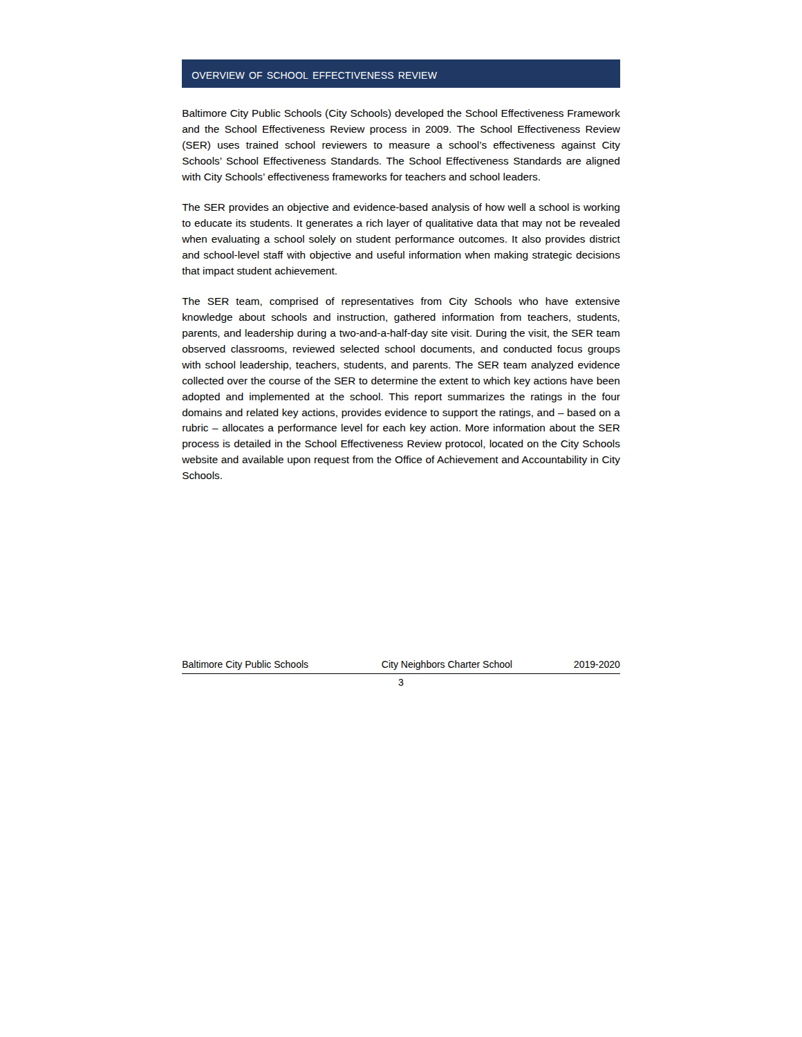Overview of School Effectiveness Review
Baltimore City Public Schools (City Schools) developed the School Effectiveness Framework and the School Effectiveness Review process in 2009. The School Effectiveness Review (SER) uses trained school reviewers to measure a school’s effectiveness against City Schools’ School Effectiveness Standards. The School Effectiveness Standards are aligned with City Schools’ effectiveness frameworks for teachers and school leaders.
The SER provides an objective and evidence-based analysis of how well a school is working to educate its students. It generates a rich layer of qualitative data that may not be revealed when evaluating a school solely on student performance outcomes. It also provides district and school-level staff with objective and useful information when making strategic decisions that impact student achievement.
The SER team, comprised of representatives from City Schools who have extensive knowledge about schools and instruction, gathered information from teachers, students, parents, and leadership during a two-and-a-half-day site visit. During the visit, the SER team observed classrooms, reviewed selected school documents, and conducted focus groups with school leadership, teachers, students, and parents. The SER team analyzed evidence collected over the course of the SER to determine the extent to which key actions have been adopted and implemented at the school. This report summarizes the ratings in the four domains and related key actions, provides evidence to support the ratings, and – based on a rubric – allocates a performance level for each key action. More information about the SER process is detailed in the School Effectiveness Review protocol, located on the City Schools website and available upon request from the Office of Achievement and Accountability in City Schools.
Baltimore City Public Schools
City Neighbors Charter School
2019-2020
3